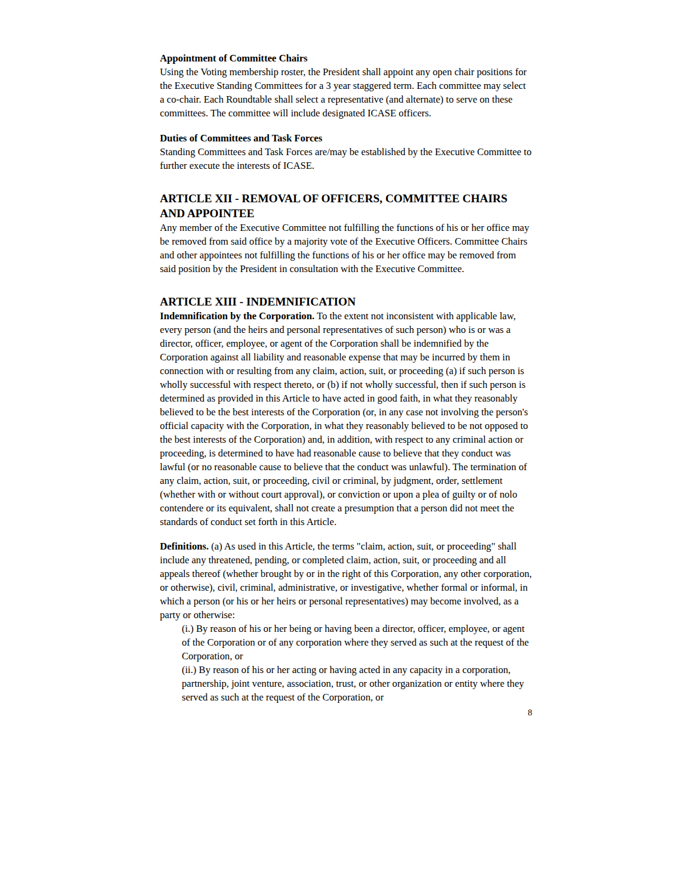Appointment of Committee Chairs
Using the Voting membership roster, the President shall appoint any open chair positions for the Executive Standing Committees for a 3 year staggered term. Each committee may select a co-chair. Each Roundtable shall select a representative (and alternate) to serve on these committees. The committee will include designated ICASE officers.
Duties of Committees and Task Forces
Standing Committees and Task Forces are/may be established by the Executive Committee to further execute the interests of ICASE.
ARTICLE XII - REMOVAL OF OFFICERS, COMMITTEE CHAIRS AND APPOINTEE
Any member of the Executive Committee not fulfilling the functions of his or her office may be removed from said office by a majority vote of the Executive Officers. Committee Chairs and other appointees not fulfilling the functions of his or her office may be removed from said position by the President in consultation with the Executive Committee.
ARTICLE XIII - INDEMNIFICATION
Indemnification by the Corporation. To the extent not inconsistent with applicable law, every person (and the heirs and personal representatives of such person) who is or was a director, officer, employee, or agent of the Corporation shall be indemnified by the Corporation against all liability and reasonable expense that may be incurred by them in connection with or resulting from any claim, action, suit, or proceeding (a) if such person is wholly successful with respect thereto, or (b) if not wholly successful, then if such person is determined as provided in this Article to have acted in good faith, in what they reasonably believed to be the best interests of the Corporation (or, in any case not involving the person's official capacity with the Corporation, in what they reasonably believed to be not opposed to the best interests of the Corporation) and, in addition, with respect to any criminal action or proceeding, is determined to have had reasonable cause to believe that they conduct was lawful (or no reasonable cause to believe that the conduct was unlawful). The termination of any claim, action, suit, or proceeding, civil or criminal, by judgment, order, settlement (whether with or without court approval), or conviction or upon a plea of guilty or of nolo contendere or its equivalent, shall not create a presumption that a person did not meet the standards of conduct set forth in this Article.
Definitions. (a) As used in this Article, the terms "claim, action, suit, or proceeding" shall include any threatened, pending, or completed claim, action, suit, or proceeding and all appeals thereof (whether brought by or in the right of this Corporation, any other corporation, or otherwise), civil, criminal, administrative, or investigative, whether formal or informal, in which a person (or his or her heirs or personal representatives) may become involved, as a party or otherwise:
(i.) By reason of his or her being or having been a director, officer, employee, or agent of the Corporation or of any corporation where they served as such at the request of the Corporation, or
(ii.) By reason of his or her acting or having acted in any capacity in a corporation, partnership, joint venture, association, trust, or other organization or entity where they served as such at the request of the Corporation, or
8